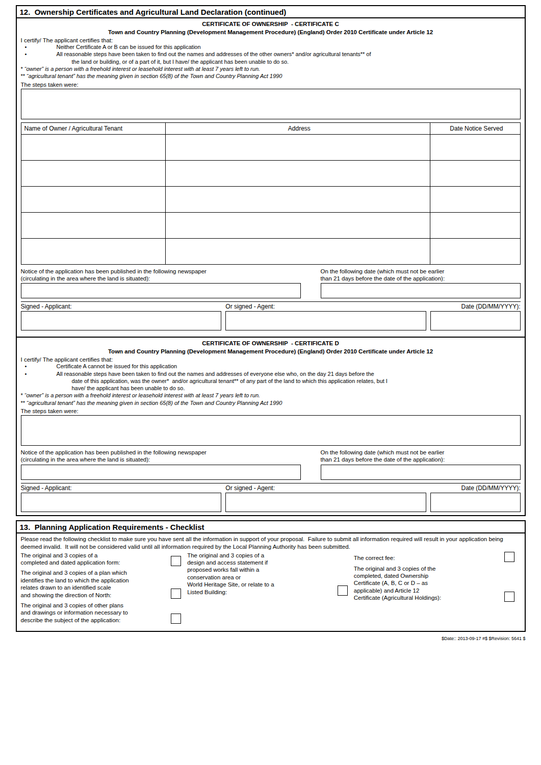12. Ownership Certificates and Agricultural Land Declaration (continued)
CERTIFICATE OF OWNERSHIP - CERTIFICATE C
Town and Country Planning (Development Management Procedure) (England) Order 2010 Certificate under Article 12
I certify/ The applicant certifies that:
Neither Certificate A or B can be issued for this application
All reasonable steps have been taken to find out the names and addresses of the other owners* and/or agricultural tenants** of
the land or building, or of a part of it, but I have/ the applicant has been unable to do so.
* “owner” is a person with a freehold interest or leasehold interest with at least 7 years left to run.
** “agricultural tenant” has the meaning given in section 65(8) of the Town and Country Planning Act 1990
The steps taken were:
| Name of Owner / Agricultural Tenant | Address | Date Notice Served |
| --- | --- | --- |
Notice of the application has been published in the following newspaper
(circulating in the area where the land is situated):
On the following date (which must not be earlier
than 21 days before the date of the application):
Signed - Applicant:
Or signed - Agent:
Date (DD/MM/YYYY):
CERTIFICATE OF OWNERSHIP - CERTIFICATE D
Town and Country Planning (Development Management Procedure) (England) Order 2010 Certificate under Article 12
I certify/ The applicant certifies that:
Certificate A cannot be issued for this application
All reasonable steps have been taken to find out the names and addresses of everyone else who, on the day 21 days before the
date of this application, was the owner* and/or agricultural tenant** of any part of the land to which this application relates, but I
have/ the applicant has been unable to do so.
* “owner” is a person with a freehold interest or leasehold interest with at least 7 years left to run.
** “agricultural tenant” has the meaning given in section 65(8) of the Town and Country Planning Act 1990
The steps taken were:
Notice of the application has been published in the following newspaper
(circulating in the area where the land is situated):
On the following date (which must not be earlier
than 21 days before the date of the application):
Signed - Applicant:
Or signed - Agent:
Date (DD/MM/YYYY):
13. Planning Application Requirements - Checklist
Please read the following checklist to make sure you have sent all the information in support of your proposal. Failure to submit all information required will result in your application being deemed invalid. It will not be considered valid until all information required by the Local Planning Authority has been submitted.
The original and 3 copies of a
completed and dated application form:
The original and 3 copies of a plan which
identifies the land to which the application
relates drawn to an identified scale
and showing the direction of North:
The original and 3 copies of other plans
and drawings or information necessary to
describe the subject of the application:
The original and 3 copies of a
design and access statement if
proposed works fall within a
conservation area or
World Heritage Site, or relate to a
Listed Building:
The correct fee:
The original and 3 copies of the
completed, dated Ownership
Certificate (A, B, C or D – as
applicable) and Article 12
Certificate (Agricultural Holdings):
$Date:: 2013-09-17 #$ $Revision: 5641 $